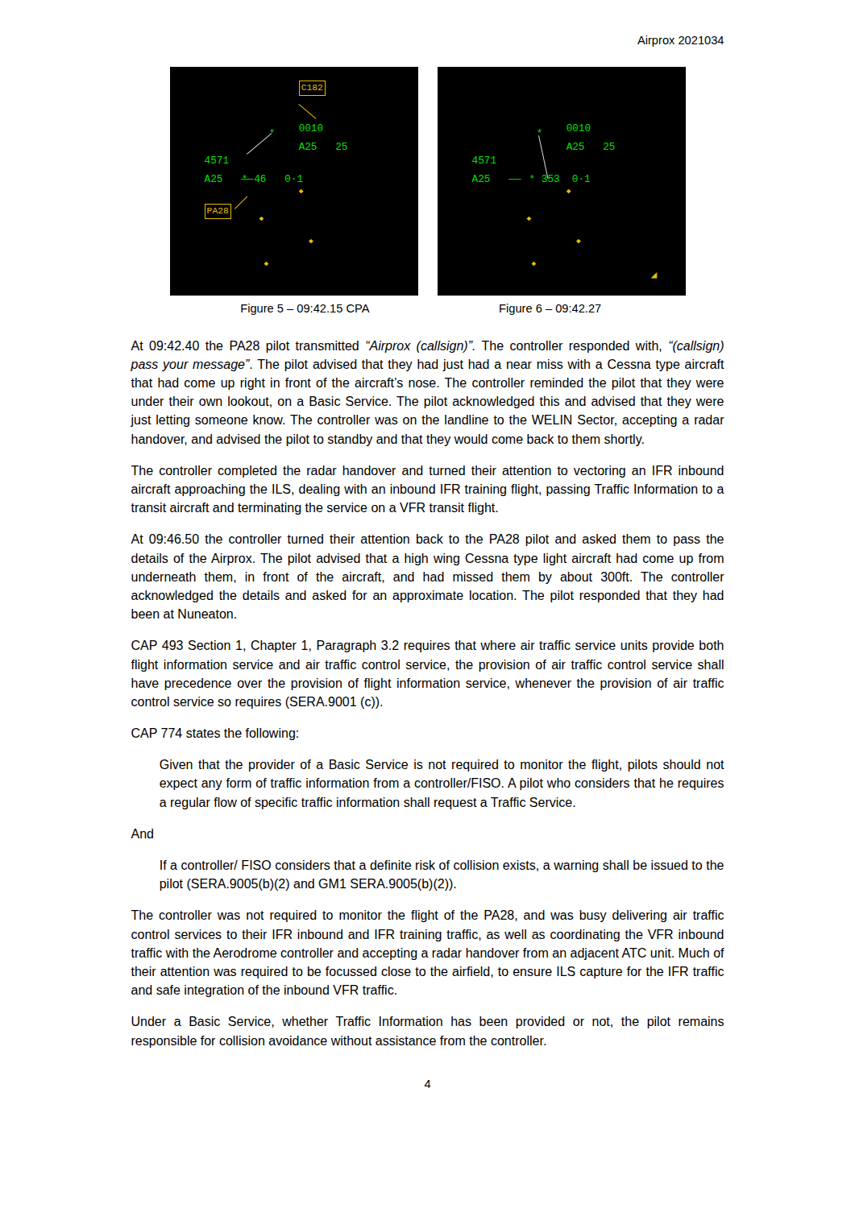Airprox 2021034
C182 * 0010 A25 25 4571 A25 —— * 46 0·1 PA28 ◆ ◆ ◆ ◆
* 0010 A25 25 4571 A25 —— * 353 0·1 ◆ ◆ ◆ ◆ ◢
Figure 5 – 09:42.15 CPA
Figure 6 – 09:42.27
At 09:42.40 the PA28 pilot transmitted “Airprox (callsign)”. The controller responded with, “(callsign) pass your message”. The pilot advised that they had just had a near miss with a Cessna type aircraft that had come up right in front of the aircraft’s nose. The controller reminded the pilot that they were under their own lookout, on a Basic Service. The pilot acknowledged this and advised that they were just letting someone know. The controller was on the landline to the WELIN Sector, accepting a radar handover, and advised the pilot to standby and that they would come back to them shortly.
The controller completed the radar handover and turned their attention to vectoring an IFR inbound aircraft approaching the ILS, dealing with an inbound IFR training flight, passing Traffic Information to a transit aircraft and terminating the service on a VFR transit flight.
At 09:46.50 the controller turned their attention back to the PA28 pilot and asked them to pass the details of the Airprox. The pilot advised that a high wing Cessna type light aircraft had come up from underneath them, in front of the aircraft, and had missed them by about 300ft. The controller acknowledged the details and asked for an approximate location. The pilot responded that they had been at Nuneaton.
CAP 493 Section 1, Chapter 1, Paragraph 3.2 requires that where air traffic service units provide both flight information service and air traffic control service, the provision of air traffic control service shall have precedence over the provision of flight information service, whenever the provision of air traffic control service so requires (SERA.9001 (c)).
CAP 774 states the following:
Given that the provider of a Basic Service is not required to monitor the flight, pilots should not expect any form of traffic information from a controller/FISO. A pilot who considers that he requires a regular flow of specific traffic information shall request a Traffic Service.
And
If a controller/ FISO considers that a definite risk of collision exists, a warning shall be issued to the pilot (SERA.9005(b)(2) and GM1 SERA.9005(b)(2)).
The controller was not required to monitor the flight of the PA28, and was busy delivering air traffic control services to their IFR inbound and IFR training traffic, as well as coordinating the VFR inbound traffic with the Aerodrome controller and accepting a radar handover from an adjacent ATC unit. Much of their attention was required to be focussed close to the airfield, to ensure ILS capture for the IFR traffic and safe integration of the inbound VFR traffic.
Under a Basic Service, whether Traffic Information has been provided or not, the pilot remains responsible for collision avoidance without assistance from the controller.
4